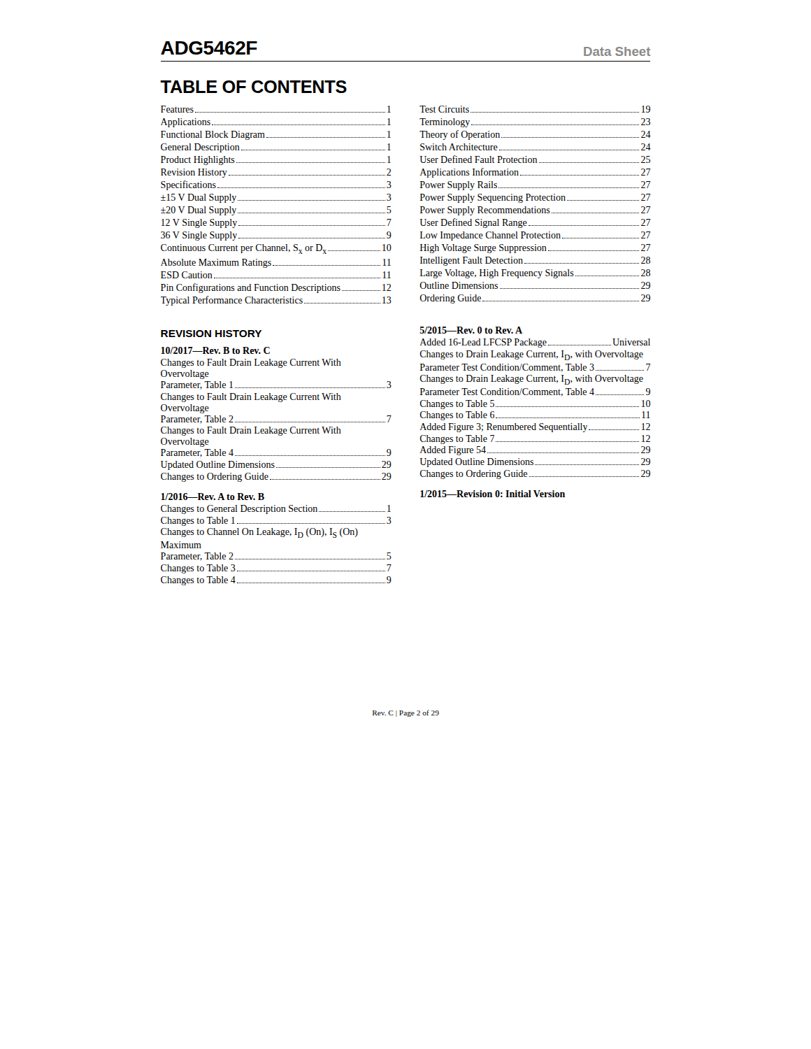ADG5462F
Data Sheet
TABLE OF CONTENTS
Features 1
Applications 1
Functional Block Diagram 1
General Description 1
Product Highlights 1
Revision History 2
Specifications 3
±15 V Dual Supply 3
±20 V Dual Supply 5
12 V Single Supply 7
36 V Single Supply 9
Continuous Current per Channel, Sx or Dx 10
Absolute Maximum Ratings 11
ESD Caution 11
Pin Configurations and Function Descriptions 12
Typical Performance Characteristics 13
REVISION HISTORY
10/2017—Rev. B to Rev. C
Changes to Fault Drain Leakage Current With Overvoltage Parameter, Table 1 3
Changes to Fault Drain Leakage Current With Overvoltage Parameter, Table 2 7
Changes to Fault Drain Leakage Current With Overvoltage Parameter, Table 4 9
Updated Outline Dimensions 29
Changes to Ordering Guide 29
1/2016—Rev. A to Rev. B
Changes to General Description Section 1
Changes to Table 1 3
Changes to Channel On Leakage, ID (On), IS (On) Maximum Parameter, Table 2 5
Changes to Table 3 7
Changes to Table 4 9
Test Circuits 19
Terminology 23
Theory of Operation 24
Switch Architecture 24
User Defined Fault Protection 25
Applications Information 27
Power Supply Rails 27
Power Supply Sequencing Protection 27
Power Supply Recommendations 27
User Defined Signal Range 27
Low Impedance Channel Protection 27
High Voltage Surge Suppression 27
Intelligent Fault Detection 28
Large Voltage, High Frequency Signals 28
Outline Dimensions 29
Ordering Guide 29
5/2015—Rev. 0 to Rev. A
Added 16-Lead LFCSP Package Universal
Changes to Drain Leakage Current, ID, with Overvoltage Parameter Test Condition/Comment, Table 3 7
Changes to Drain Leakage Current, ID, with Overvoltage Parameter Test Condition/Comment, Table 4 9
Changes to Table 5 10
Changes to Table 6 11
Added Figure 3; Renumbered Sequentially 12
Changes to Table 7 12
Added Figure 54 29
Updated Outline Dimensions 29
Changes to Ordering Guide 29
1/2015—Revision 0: Initial Version
Rev. C | Page 2 of 29